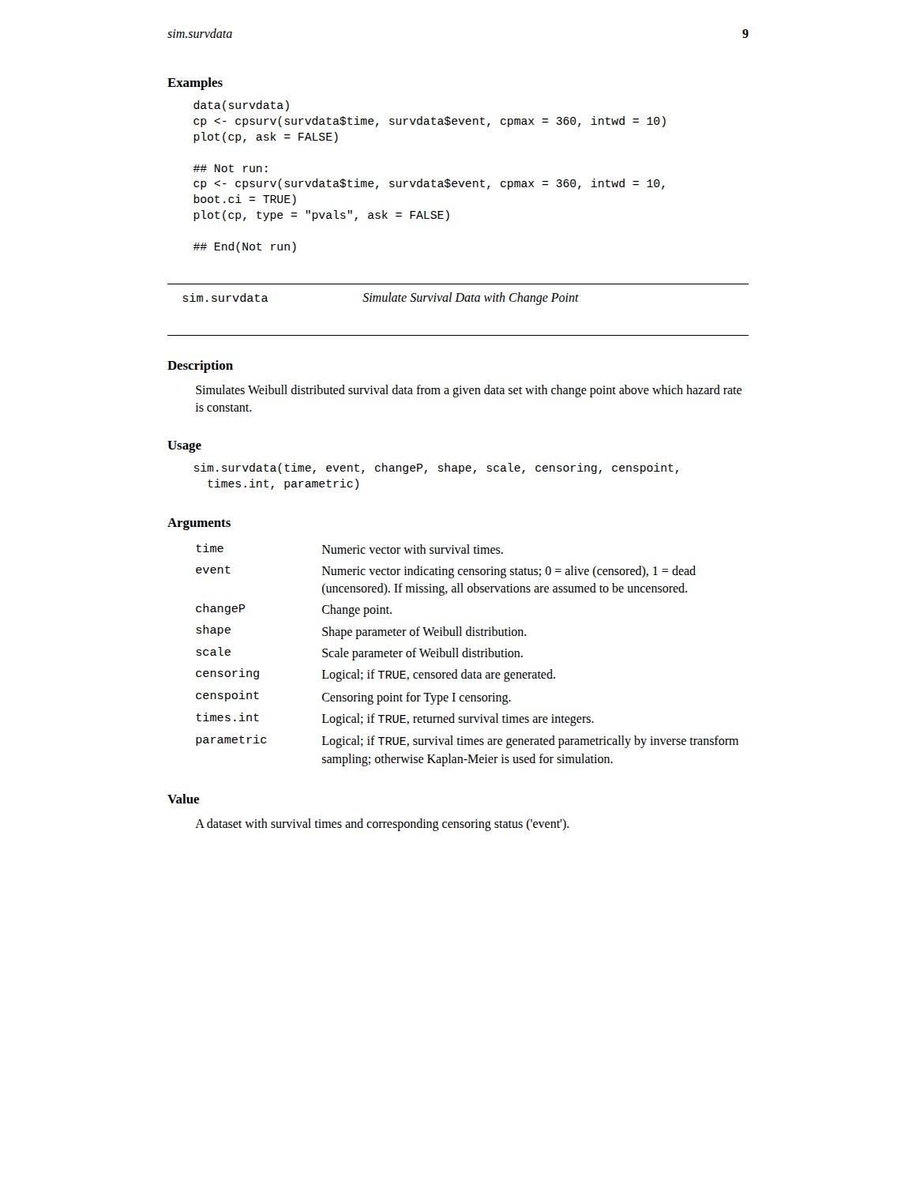sim.survdata 9
Examples
data(survdata)
cp <- cpsurv(survdata$time, survdata$event, cpmax = 360, intwd = 10)
plot(cp, ask = FALSE)

## Not run:
cp <- cpsurv(survdata$time, survdata$event, cpmax = 360, intwd = 10,
boot.ci = TRUE)
plot(cp, type = "pvals", ask = FALSE)

## End(Not run)
sim.survdata Simulate Survival Data with Change Point
Description
Simulates Weibull distributed survival data from a given data set with change point above which hazard rate is constant.
Usage
sim.survdata(time, event, changeP, shape, scale, censoring, censpoint,
  times.int, parametric)
Arguments
time
Numeric vector with survival times.
event
Numeric vector indicating censoring status; 0 = alive (censored), 1 = dead (uncensored). If missing, all observations are assumed to be uncensored.
changeP
Change point.
shape
Shape parameter of Weibull distribution.
scale
Scale parameter of Weibull distribution.
censoring
Logical; if TRUE, censored data are generated.
censpoint
Censoring point for Type I censoring.
times.int
Logical; if TRUE, returned survival times are integers.
parametric
Logical; if TRUE, survival times are generated parametrically by inverse transform sampling; otherwise Kaplan-Meier is used for simulation.
Value
A dataset with survival times and corresponding censoring status ('event').